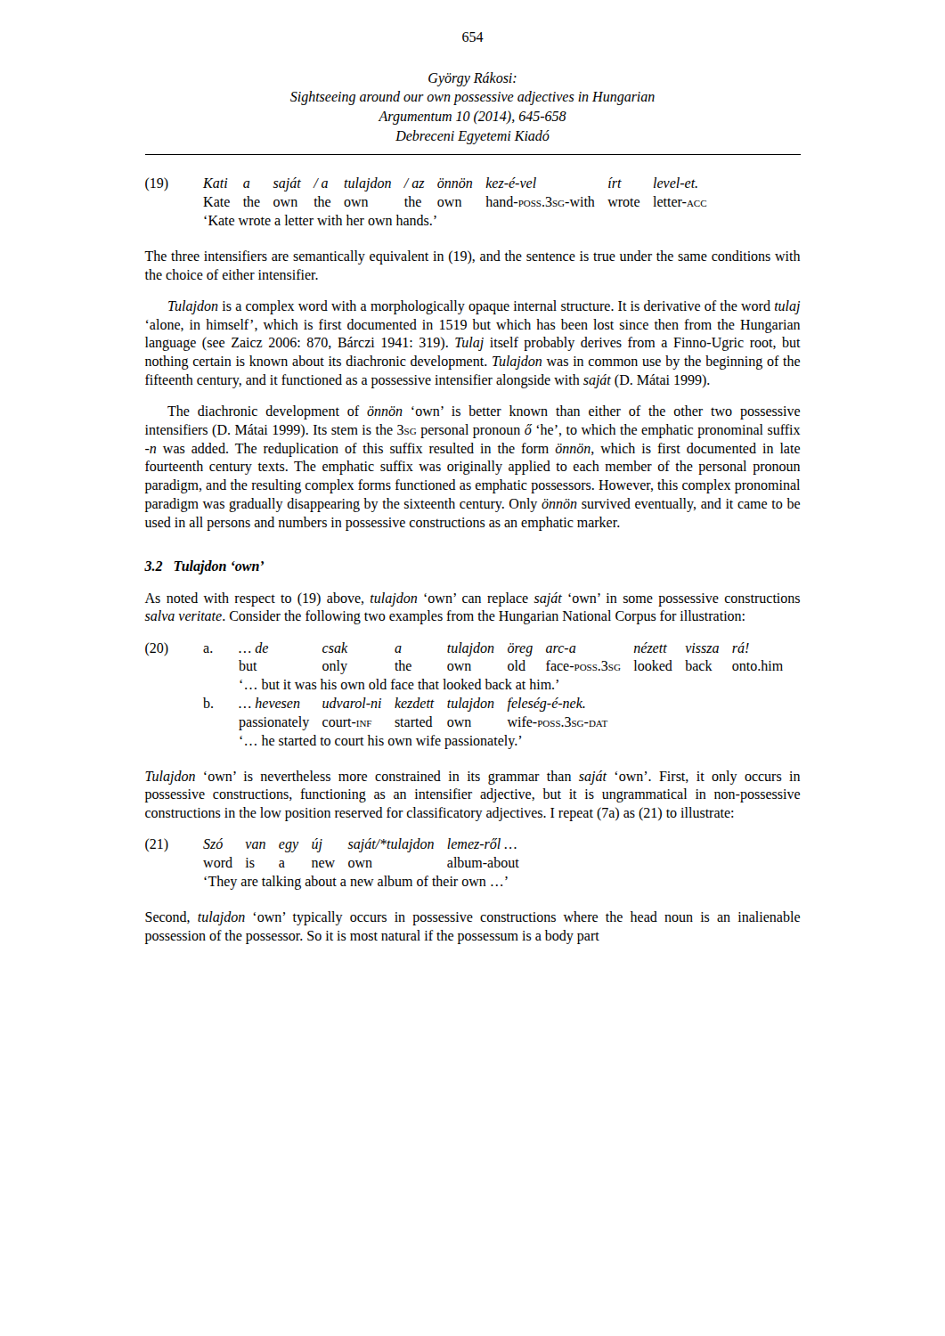654
György Rákosi:
Sightseeing around our own possessive adjectives in Hungarian
Argumentum 10 (2014), 645-658
Debreceni Egyetemi Kiadó
| (19) | Kati | a | saját | / a | tulajdon | / az | önnön | kez-é-vel | írt | level-et. |
| | Kate | the | own | the | own | the | own | hand- poss .3 sg -with | wrote | letter- acc |
| | ‘Kate wrote a letter with her own hands.’ |
The three intensifiers are semantically equivalent in (19), and the sentence is true under the same conditions with the choice of either intensifier.
Tulajdon is a complex word with a morphologically opaque internal structure. It is derivative of the word tulaj ‘alone, in himself’, which is first documented in 1519 but which has been lost since then from the Hungarian language (see Zaicz 2006: 870, Bárczi 1941: 319). Tulaj itself probably derives from a Finno-Ugric root, but nothing certain is known about its diachronic development. Tulajdon was in common use by the beginning of the fifteenth century, and it functioned as a possessive intensifier alongside with saját (D. Mátai 1999).
The diachronic development of önnön ‘own’ is better known than either of the other two possessive intensifiers (D. Mátai 1999). Its stem is the 3sg personal pronoun ő ‘he’, to which the emphatic pronominal suffix -n was added. The reduplication of this suffix resulted in the form önnön, which is first documented in late fourteenth century texts. The emphatic suffix was originally applied to each member of the personal pronoun paradigm, and the resulting complex forms functioned as emphatic possessors. However, this complex pronominal paradigm was gradually disappearing by the sixteenth century. Only önnön survived eventually, and it came to be used in all persons and numbers in possessive constructions as an emphatic marker.
3.2 Tulajdon ‘own’
As noted with respect to (19) above, tulajdon ‘own’ can replace saját ‘own’ in some possessive constructions salva veritate. Consider the following two examples from the Hungarian National Corpus for illustration:
| (20) | a. | … de | csak | a | tulajdon | öreg | arc-a | nézett | vissza | rá! |
| | | but | only | the | own | old | face- poss .3 sg | looked | back | onto.him |
| | | ‘… but it was his own old face that looked back at him.’ |
| | b. | … hevesen | udvarol-ni | kezdett | tulajdon | feleség-é-nek. |
| | | passionately | court- inf | started | own | wife- poss .3 sg - dat |
| | | ‘… he started to court his own wife passionately.’ |
Tulajdon ‘own’ is nevertheless more constrained in its grammar than saját ‘own’. First, it only occurs in possessive constructions, functioning as an intensifier adjective, but it is ungrammatical in non-possessive constructions in the low position reserved for classificatory adjectives. I repeat (7a) as (21) to illustrate:
| (21) | Szó | van | egy | új | saját/*tulajdon | lemez-ről … |
| | word | is | a | new | own | album-about |
| | ‘They are talking about a new album of their own …’ |
Second, tulajdon ‘own’ typically occurs in possessive constructions where the head noun is an inalienable possession of the possessor. So it is most natural if the possessum is a body part